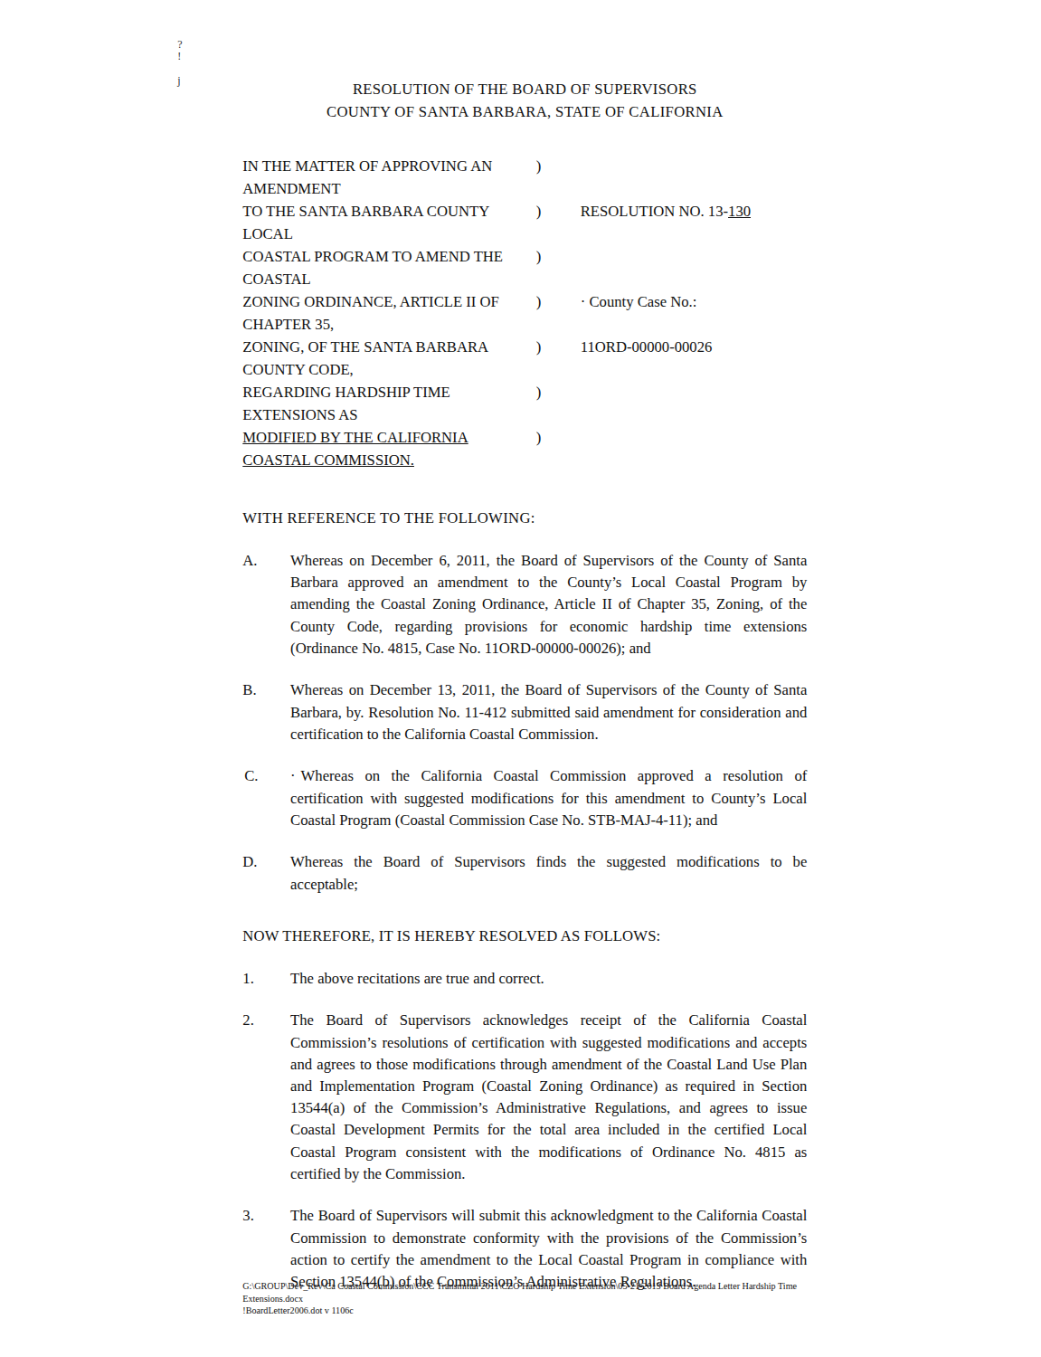? ! j
RESOLUTION OF THE BOARD OF SUPERVISORS
COUNTY OF SANTA BARBARA, STATE OF CALIFORNIA
| IN THE MATTER OF APPROVING AN AMENDMENT | ) | |
| TO THE SANTA BARBARA COUNTY LOCAL | ) | RESOLUTION NO. 13- 130 |
| COASTAL PROGRAM TO AMEND THE COASTAL | ) | |
| ZONING ORDINANCE, ARTICLE II OF CHAPTER 35, | ) | · County Case No.: |
| ZONING, OF THE SANTA BARBARA COUNTY CODE, | ) | 11ORD-00000-00026 |
| REGARDING HARDSHIP TIME EXTENSIONS AS | ) | |
| MODIFIED BY THE CALIFORNIA COASTAL COMMISSION. | ) | |
WITH REFERENCE TO THE FOLLOWING:
A. Whereas on December 6, 2011, the Board of Supervisors of the County of Santa Barbara approved an amendment to the County’s Local Coastal Program by amending the Coastal Zoning Ordinance, Article II of Chapter 35, Zoning, of the County Code, regarding provisions for economic hardship time extensions (Ordinance No. 4815, Case No. 11ORD-00000-00026); and
B. Whereas on December 13, 2011, the Board of Supervisors of the County of Santa Barbara, by. Resolution No. 11-412 submitted said amendment for consideration and certification to the California Coastal Commission.
C. ·Whereas on the California Coastal Commission approved a resolution of certification with suggested modifications for this amendment to County’s Local Coastal Program (Coastal Commission Case No. STB-MAJ-4-11); and
D. Whereas the Board of Supervisors finds the suggested modifications to be acceptable;
NOW THEREFORE, IT IS HEREBY RESOLVED AS FOLLOWS:
1. The above recitations are true and correct.
2. The Board of Supervisors acknowledges receipt of the California Coastal Commission’s resolutions of certification with suggested modifications and accepts and agrees to those modifications through amendment of the Coastal Land Use Plan and Implementation Program (Coastal Zoning Ordinance) as required in Section 13544(a) of the Commission’s Administrative Regulations, and agrees to issue Coastal Development Permits for the total area included in the certified Local Coastal Program consistent with the modifications of Ordinance No. 4815 as certified by the Commission.
3. The Board of Supervisors will submit this acknowledgment to the California Coastal Commission to demonstrate conformity with the provisions of the Commission’s action to certify the amendment to the Local Coastal Program in compliance with Section 13544(b) of the Commission’s Administrative Regulations.
G:\GROUP\Dev_Rev\Ca Coastal Commission\CCC Transmittal 2011\CZO Hardship Time Extension\05-21-2013 Board Agenda Letter Hardship Time Extensions.docx !BoardLetter2006.dot v 1106c